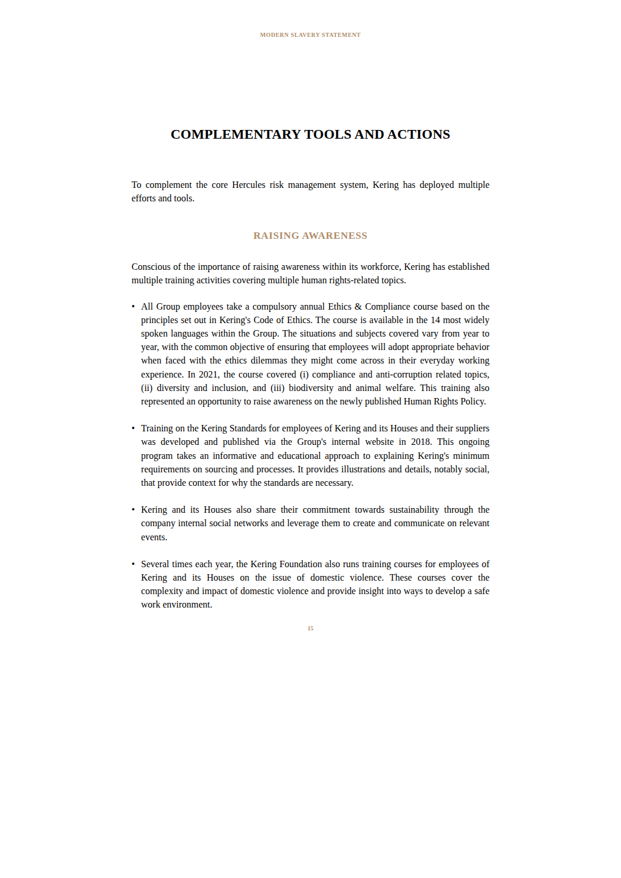Modern Slavery Statement
COMPLEMENTARY TOOLS AND ACTIONS
To complement the core Hercules risk management system, Kering has deployed multiple efforts and tools.
Raising Awareness
Conscious of the importance of raising awareness within its workforce, Kering has established multiple training activities covering multiple human rights-related topics.
All Group employees take a compulsory annual Ethics & Compliance course based on the principles set out in Kering's Code of Ethics. The course is available in the 14 most widely spoken languages within the Group. The situations and subjects covered vary from year to year, with the common objective of ensuring that employees will adopt appropriate behavior when faced with the ethics dilemmas they might come across in their everyday working experience. In 2021, the course covered (i) compliance and anti-corruption related topics, (ii) diversity and inclusion, and (iii) biodiversity and animal welfare. This training also represented an opportunity to raise awareness on the newly published Human Rights Policy.
Training on the Kering Standards for employees of Kering and its Houses and their suppliers was developed and published via the Group's internal website in 2018. This ongoing program takes an informative and educational approach to explaining Kering's minimum requirements on sourcing and processes. It provides illustrations and details, notably social, that provide context for why the standards are necessary.
Kering and its Houses also share their commitment towards sustainability through the company internal social networks and leverage them to create and communicate on relevant events.
Several times each year, the Kering Foundation also runs training courses for employees of Kering and its Houses on the issue of domestic violence. These courses cover the complexity and impact of domestic violence and provide insight into ways to develop a safe work environment.
15